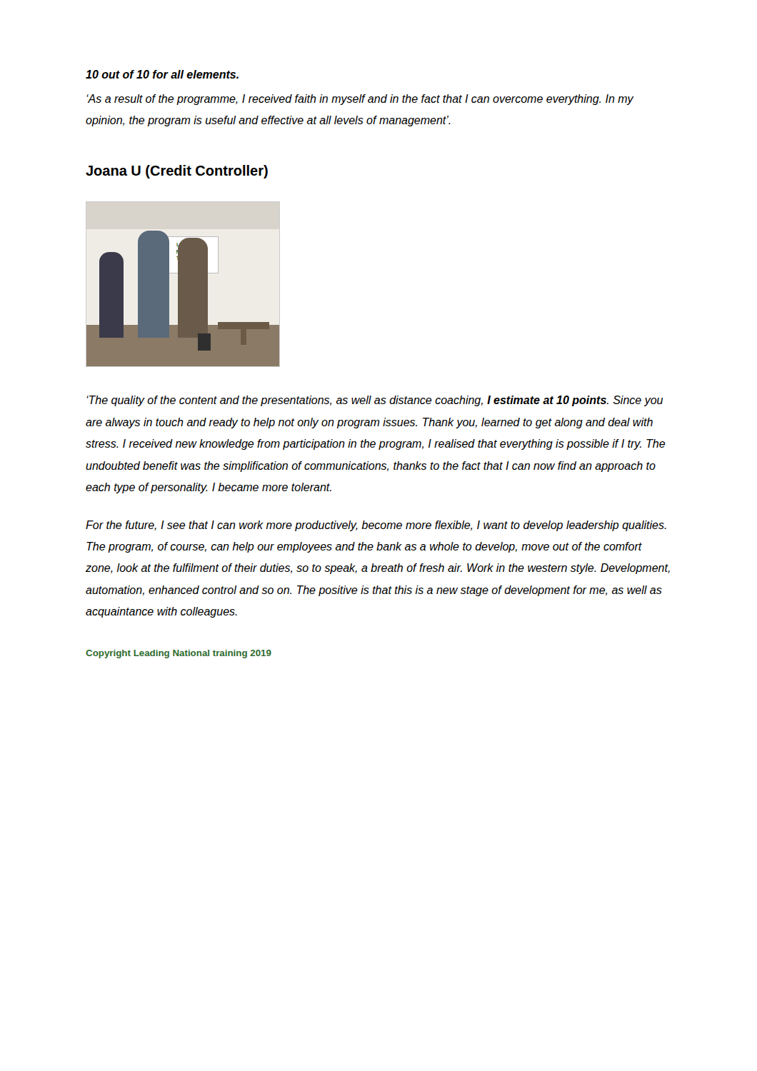10 out of 10 for all elements.
‘As a result of the programme, I received faith in myself and in the fact that I can overcome everything. In my opinion, the program is useful and effective at all levels of management’.
Joana U (Credit Controller)
Leading National Training
‘The quality of the content and the presentations, as well as distance coaching, I estimate at 10 points. Since you are always in touch and ready to help not only on program issues. Thank you, learned to get along and deal with stress. I received new knowledge from participation in the program, I realised that everything is possible if I try. The undoubted benefit was the simplification of communications, thanks to the fact that I can now find an approach to each type of personality. I became more tolerant.
For the future, I see that I can work more productively, become more flexible, I want to develop leadership qualities. The program, of course, can help our employees and the bank as a whole to develop, move out of the comfort zone, look at the fulfilment of their duties, so to speak, a breath of fresh air. Work in the western style. Development, automation, enhanced control and so on. The positive is that this is a new stage of development for me, as well as acquaintance with colleagues.
Copyright Leading National training 2019